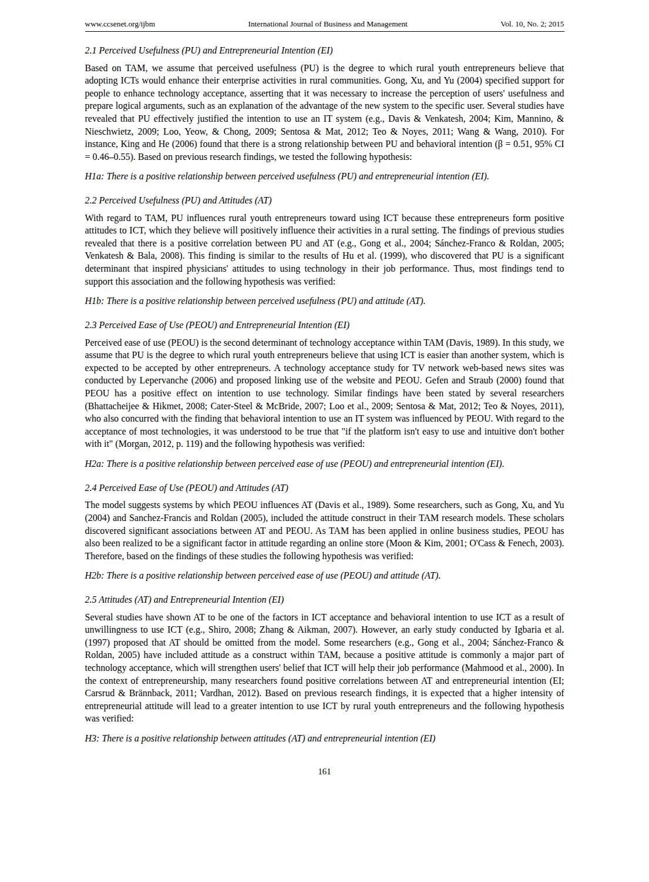www.ccsenet.org/ijbm International Journal of Business and Management Vol. 10, No. 2; 2015
2.1 Perceived Usefulness (PU) and Entrepreneurial Intention (EI)
Based on TAM, we assume that perceived usefulness (PU) is the degree to which rural youth entrepreneurs believe that adopting ICTs would enhance their enterprise activities in rural communities. Gong, Xu, and Yu (2004) specified support for people to enhance technology acceptance, asserting that it was necessary to increase the perception of users' usefulness and prepare logical arguments, such as an explanation of the advantage of the new system to the specific user. Several studies have revealed that PU effectively justified the intention to use an IT system (e.g., Davis & Venkatesh, 2004; Kim, Mannino, & Nieschwietz, 2009; Loo, Yeow, & Chong, 2009; Sentosa & Mat, 2012; Teo & Noyes, 2011; Wang & Wang, 2010). For instance, King and He (2006) found that there is a strong relationship between PU and behavioral intention (β = 0.51, 95% CI = 0.46–0.55). Based on previous research findings, we tested the following hypothesis:
H1a: There is a positive relationship between perceived usefulness (PU) and entrepreneurial intention (EI).
2.2 Perceived Usefulness (PU) and Attitudes (AT)
With regard to TAM, PU influences rural youth entrepreneurs toward using ICT because these entrepreneurs form positive attitudes to ICT, which they believe will positively influence their activities in a rural setting. The findings of previous studies revealed that there is a positive correlation between PU and AT (e.g., Gong et al., 2004; Sánchez-Franco & Roldan, 2005; Venkatesh & Bala, 2008). This finding is similar to the results of Hu et al. (1999), who discovered that PU is a significant determinant that inspired physicians' attitudes to using technology in their job performance. Thus, most findings tend to support this association and the following hypothesis was verified:
H1b: There is a positive relationship between perceived usefulness (PU) and attitude (AT).
2.3 Perceived Ease of Use (PEOU) and Entrepreneurial Intention (EI)
Perceived ease of use (PEOU) is the second determinant of technology acceptance within TAM (Davis, 1989). In this study, we assume that PU is the degree to which rural youth entrepreneurs believe that using ICT is easier than another system, which is expected to be accepted by other entrepreneurs. A technology acceptance study for TV network web-based news sites was conducted by Lepervanche (2006) and proposed linking use of the website and PEOU. Gefen and Straub (2000) found that PEOU has a positive effect on intention to use technology. Similar findings have been stated by several researchers (Bhattacheijee & Hikmet, 2008; Cater-Steel & McBride, 2007; Loo et al., 2009; Sentosa & Mat, 2012; Teo & Noyes, 2011), who also concurred with the finding that behavioral intention to use an IT system was influenced by PEOU. With regard to the acceptance of most technologies, it was understood to be true that "if the platform isn't easy to use and intuitive don't bother with it" (Morgan, 2012, p. 119) and the following hypothesis was verified:
H2a: There is a positive relationship between perceived ease of use (PEOU) and entrepreneurial intention (EI).
2.4 Perceived Ease of Use (PEOU) and Attitudes (AT)
The model suggests systems by which PEOU influences AT (Davis et al., 1989). Some researchers, such as Gong, Xu, and Yu (2004) and Sanchez-Francis and Roldan (2005), included the attitude construct in their TAM research models. These scholars discovered significant associations between AT and PEOU. As TAM has been applied in online business studies, PEOU has also been realized to be a significant factor in attitude regarding an online store (Moon & Kim, 2001; O'Cass & Fenech, 2003). Therefore, based on the findings of these studies the following hypothesis was verified:
H2b: There is a positive relationship between perceived ease of use (PEOU) and attitude (AT).
2.5 Attitudes (AT) and Entrepreneurial Intention (EI)
Several studies have shown AT to be one of the factors in ICT acceptance and behavioral intention to use ICT as a result of unwillingness to use ICT (e.g., Shiro, 2008; Zhang & Aikman, 2007). However, an early study conducted by Igbaria et al. (1997) proposed that AT should be omitted from the model. Some researchers (e.g., Gong et al., 2004; Sánchez-Franco & Roldan, 2005) have included attitude as a construct within TAM, because a positive attitude is commonly a major part of technology acceptance, which will strengthen users' belief that ICT will help their job performance (Mahmood et al., 2000). In the context of entrepreneurship, many researchers found positive correlations between AT and entrepreneurial intention (EI; Carsrud & Brännback, 2011; Vardhan, 2012). Based on previous research findings, it is expected that a higher intensity of entrepreneurial attitude will lead to a greater intention to use ICT by rural youth entrepreneurs and the following hypothesis was verified:
H3: There is a positive relationship between attitudes (AT) and entrepreneurial intention (EI)
161